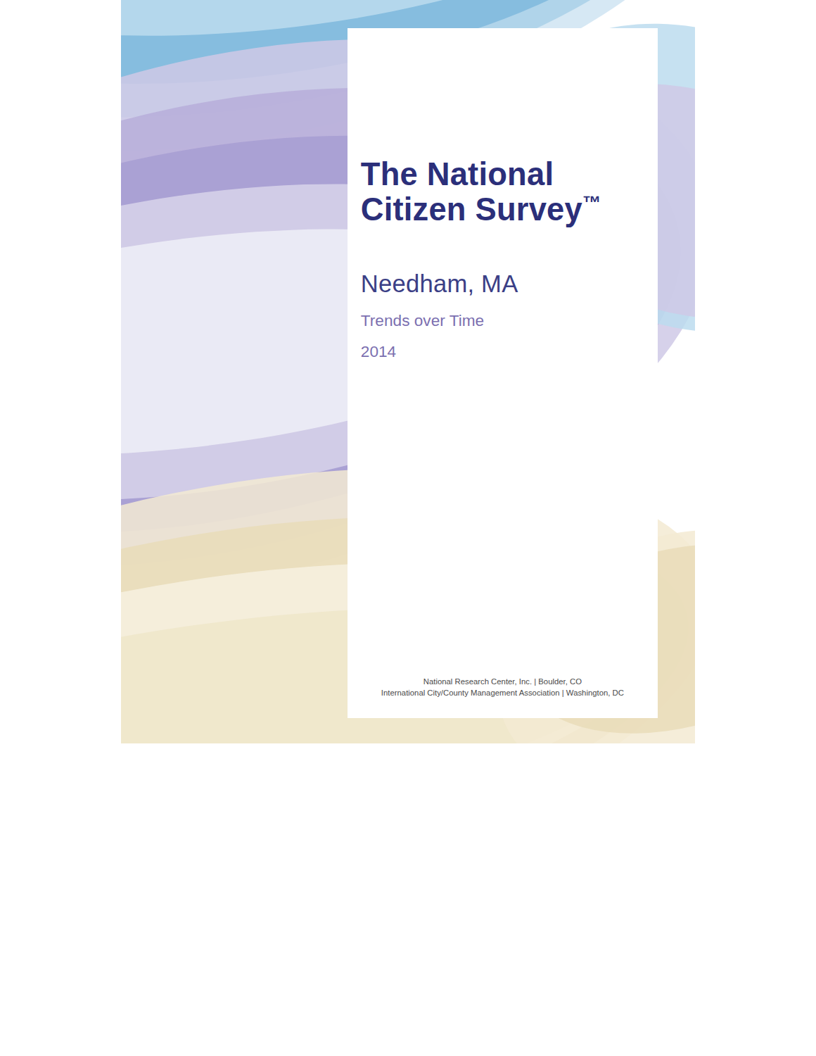The National
Citizen Survey™
Needham, MA
Trends over Time
2014
National Research Center, Inc. | Boulder, CO
International City/County Management Association | Washington, DC